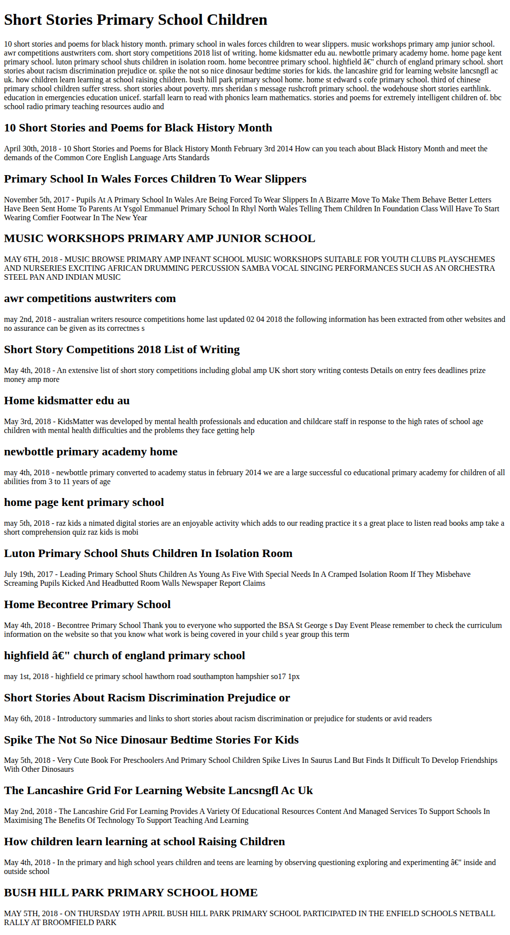Short Stories Primary School Children
10 short stories and poems for black history month. primary school in wales forces children to wear slippers. music workshops primary amp junior school. awr competitions austwriters com. short story competitions 2018 list of writing. home kidsmatter edu au. newbottle primary academy home. home page kent primary school. luton primary school shuts children in isolation room. home becontree primary school. highfield â€" church of england primary school. short stories about racism discrimination prejudice or. spike the not so nice dinosaur bedtime stories for kids. the lancashire grid for learning website lancsngfl ac uk. how children learn learning at school raising children. bush hill park primary school home. home st edward s cofe primary school. third of chinese primary school children suffer stress. short stories about poverty. mrs sheridan s message rushcroft primary school. the wodehouse short stories earthlink. education in emergencies education unicef. starfall learn to read with phonics learn mathematics. stories and poems for extremely intelligent children of. bbc school radio primary teaching resources audio and
10 Short Stories and Poems for Black History Month
April 30th, 2018 - 10 Short Stories and Poems for Black History Month February 3rd 2014 How can you teach about Black History Month and meet the demands of the Common Core English Language Arts Standards
Primary School In Wales Forces Children To Wear Slippers
November 5th, 2017 - Pupils At A Primary School In Wales Are Being Forced To Wear Slippers In A Bizarre Move To Make Them Behave Better Letters Have Been Sent Home To Parents At Ysgol Emmanuel Primary School In Rhyl North Wales Telling Them Children In Foundation Class Will Have To Start Wearing Comfier Footwear In The New Year
MUSIC WORKSHOPS PRIMARY AMP JUNIOR SCHOOL
MAY 6TH, 2018 - MUSIC BROWSE PRIMARY AMP INFANT SCHOOL MUSIC WORKSHOPS SUITABLE FOR YOUTH CLUBS PLAYSCHEMES AND NURSERIES EXCITING AFRICAN DRUMMING PERCUSSION SAMBA VOCAL SINGING PERFORMANCES SUCH AS AN ORCHESTRA STEEL PAN AND INDIAN MUSIC
awr competitions austwriters com
may 2nd, 2018 - australian writers resource competitions home last updated 02 04 2018 the following information has been extracted from other websites and no assurance can be given as its correctnes s
Short Story Competitions 2018 List of Writing
May 4th, 2018 - An extensive list of short story competitions including global amp UK short story writing contests Details on entry fees deadlines prize money amp more
Home kidsmatter edu au
May 3rd, 2018 - KidsMatter was developed by mental health professionals and education and childcare staff in response to the high rates of school age children with mental health difficulties and the problems they face getting help
newbottle primary academy home
may 4th, 2018 - newbottle primary converted to academy status in february 2014 we are a large successful co educational primary academy for children of all abilities from 3 to 11 years of age
home page kent primary school
may 5th, 2018 - raz kids a nimated digital stories are an enjoyable activity which adds to our reading practice it s a great place to listen read books amp take a short comprehension quiz raz kids is mobi
Luton Primary School Shuts Children In Isolation Room
July 19th, 2017 - Leading Primary School Shuts Children As Young As Five With Special Needs In A Cramped Isolation Room If They Misbehave Screaming Pupils Kicked And Headbutted Room Walls Newspaper Report Claims
Home Becontree Primary School
May 4th, 2018 - Becontree Primary School Thank you to everyone who supported the BSA St George s Day Event Please remember to check the curriculum information on the website so that you know what work is being covered in your child s year group this term
highfield â€" church of england primary school
may 1st, 2018 - highfield ce primary school hawthorn road southampton hampshier so17 1px
Short Stories About Racism Discrimination Prejudice or
May 6th, 2018 - Introductory summaries and links to short stories about racism discrimination or prejudice for students or avid readers
Spike The Not So Nice Dinosaur Bedtime Stories For Kids
May 5th, 2018 - Very Cute Book For Preschoolers And Primary School Children Spike Lives In Saurus Land But Finds It Difficult To Develop Friendships With Other Dinosaurs
The Lancashire Grid For Learning Website Lancsngfl Ac Uk
May 2nd, 2018 - The Lancashire Grid For Learning Provides A Variety Of Educational Resources Content And Managed Services To Support Schools In Maximising The Benefits Of Technology To Support Teaching And Learning
How children learn learning at school Raising Children
May 4th, 2018 - In the primary and high school years children and teens are learning by observing questioning exploring and experimenting â€" inside and outside school
BUSH HILL PARK PRIMARY SCHOOL HOME
MAY 5TH, 2018 - ON THURSDAY 19TH APRIL BUSH HILL PARK PRIMARY SCHOOL PARTICIPATED IN THE ENFIELD SCHOOLS NETBALL RALLY AT BROOMFIELD PARK